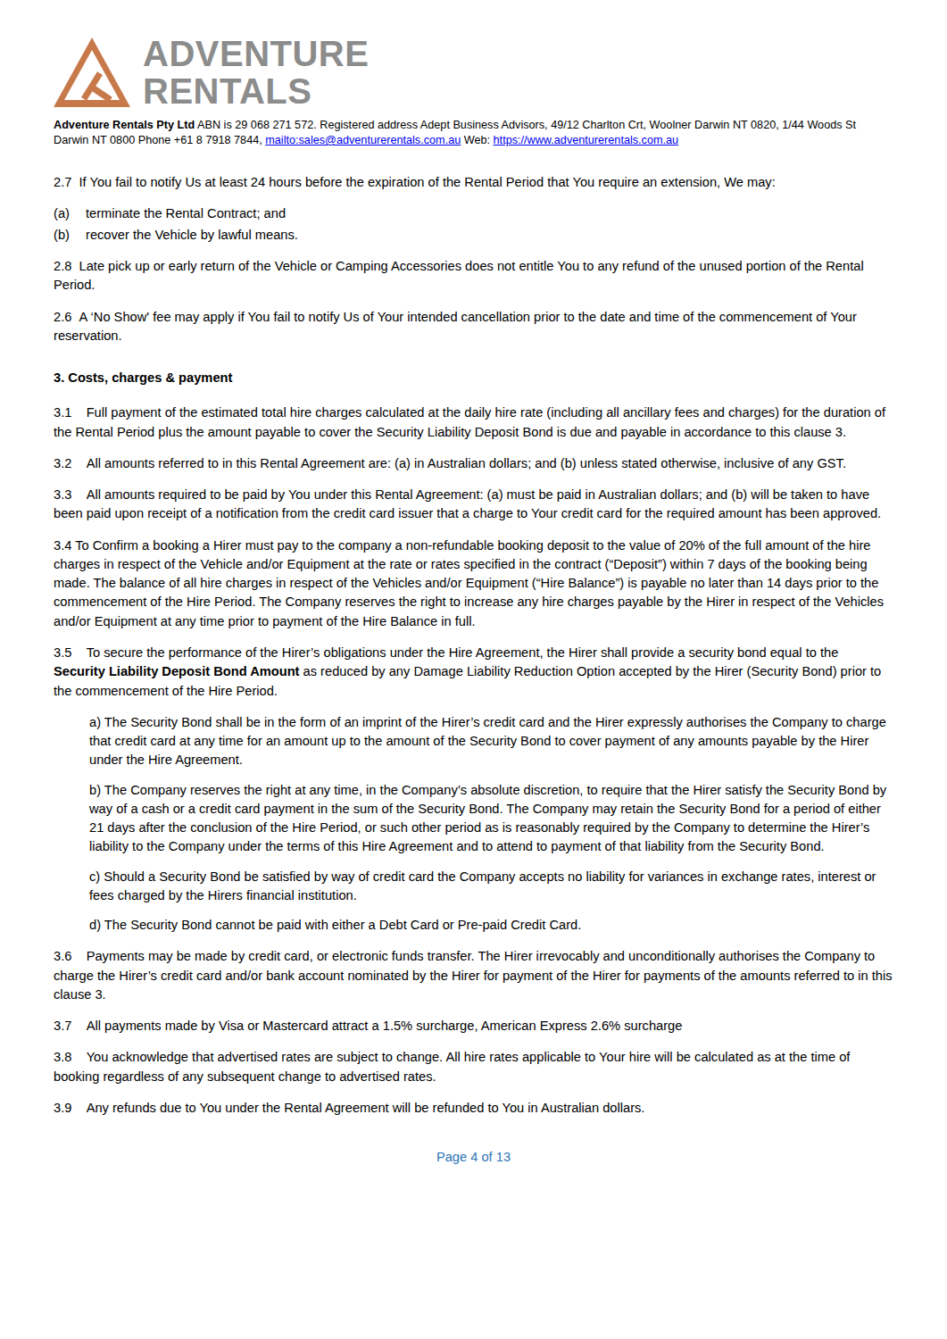ADVENTURE RENTALS
Adventure Rentals Pty Ltd ABN is 29 068 271 572. Registered address Adept Business Advisors, 49/12 Charlton Crt, Woolner Darwin NT 0820, 1/44 Woods St Darwin NT 0800 Phone +61 8 7918 7844, mailto:sales@adventurerentals.com.au Web: https://www.adventurerentals.com.au
2.7 If You fail to notify Us at least 24 hours before the expiration of the Rental Period that You require an extension, We may:
(a) terminate the Rental Contract; and
(b) recover the Vehicle by lawful means.
2.8 Late pick up or early return of the Vehicle or Camping Accessories does not entitle You to any refund of the unused portion of the Rental Period.
2.6 A ‘No Show' fee may apply if You fail to notify Us of Your intended cancellation prior to the date and time of the commencement of Your reservation.
3. Costs, charges & payment
3.1 Full payment of the estimated total hire charges calculated at the daily hire rate (including all ancillary fees and charges) for the duration of the Rental Period plus the amount payable to cover the Security Liability Deposit Bond is due and payable in accordance to this clause 3.
3.2 All amounts referred to in this Rental Agreement are: (a) in Australian dollars; and (b) unless stated otherwise, inclusive of any GST.
3.3 All amounts required to be paid by You under this Rental Agreement: (a) must be paid in Australian dollars; and (b) will be taken to have been paid upon receipt of a notification from the credit card issuer that a charge to Your credit card for the required amount has been approved.
3.4 To Confirm a booking a Hirer must pay to the company a non-refundable booking deposit to the value of 20% of the full amount of the hire charges in respect of the Vehicle and/or Equipment at the rate or rates specified in the contract (“Deposit”) within 7 days of the booking being made. The balance of all hire charges in respect of the Vehicles and/or Equipment (“Hire Balance”) is payable no later than 14 days prior to the commencement of the Hire Period. The Company reserves the right to increase any hire charges payable by the Hirer in respect of the Vehicles and/or Equipment at any time prior to payment of the Hire Balance in full.
3.5 To secure the performance of the Hirer’s obligations under the Hire Agreement, the Hirer shall provide a security bond equal to the Security Liability Deposit Bond Amount as reduced by any Damage Liability Reduction Option accepted by the Hirer (Security Bond) prior to the commencement of the Hire Period.
a) The Security Bond shall be in the form of an imprint of the Hirer’s credit card and the Hirer expressly authorises the Company to charge that credit card at any time for an amount up to the amount of the Security Bond to cover payment of any amounts payable by the Hirer under the Hire Agreement.
b) The Company reserves the right at any time, in the Company’s absolute discretion, to require that the Hirer satisfy the Security Bond by way of a cash or a credit card payment in the sum of the Security Bond. The Company may retain the Security Bond for a period of either 21 days after the conclusion of the Hire Period, or such other period as is reasonably required by the Company to determine the Hirer’s liability to the Company under the terms of this Hire Agreement and to attend to payment of that liability from the Security Bond.
c) Should a Security Bond be satisfied by way of credit card the Company accepts no liability for variances in exchange rates, interest or fees charged by the Hirers financial institution.
d) The Security Bond cannot be paid with either a Debt Card or Pre-paid Credit Card.
3.6 Payments may be made by credit card, or electronic funds transfer. The Hirer irrevocably and unconditionally authorises the Company to charge the Hirer’s credit card and/or bank account nominated by the Hirer for payment of the Hirer for payments of the amounts referred to in this clause 3.
3.7 All payments made by Visa or Mastercard attract a 1.5% surcharge, American Express 2.6% surcharge
3.8 You acknowledge that advertised rates are subject to change. All hire rates applicable to Your hire will be calculated as at the time of booking regardless of any subsequent change to advertised rates.
3.9 Any refunds due to You under the Rental Agreement will be refunded to You in Australian dollars.
Page 4 of 13